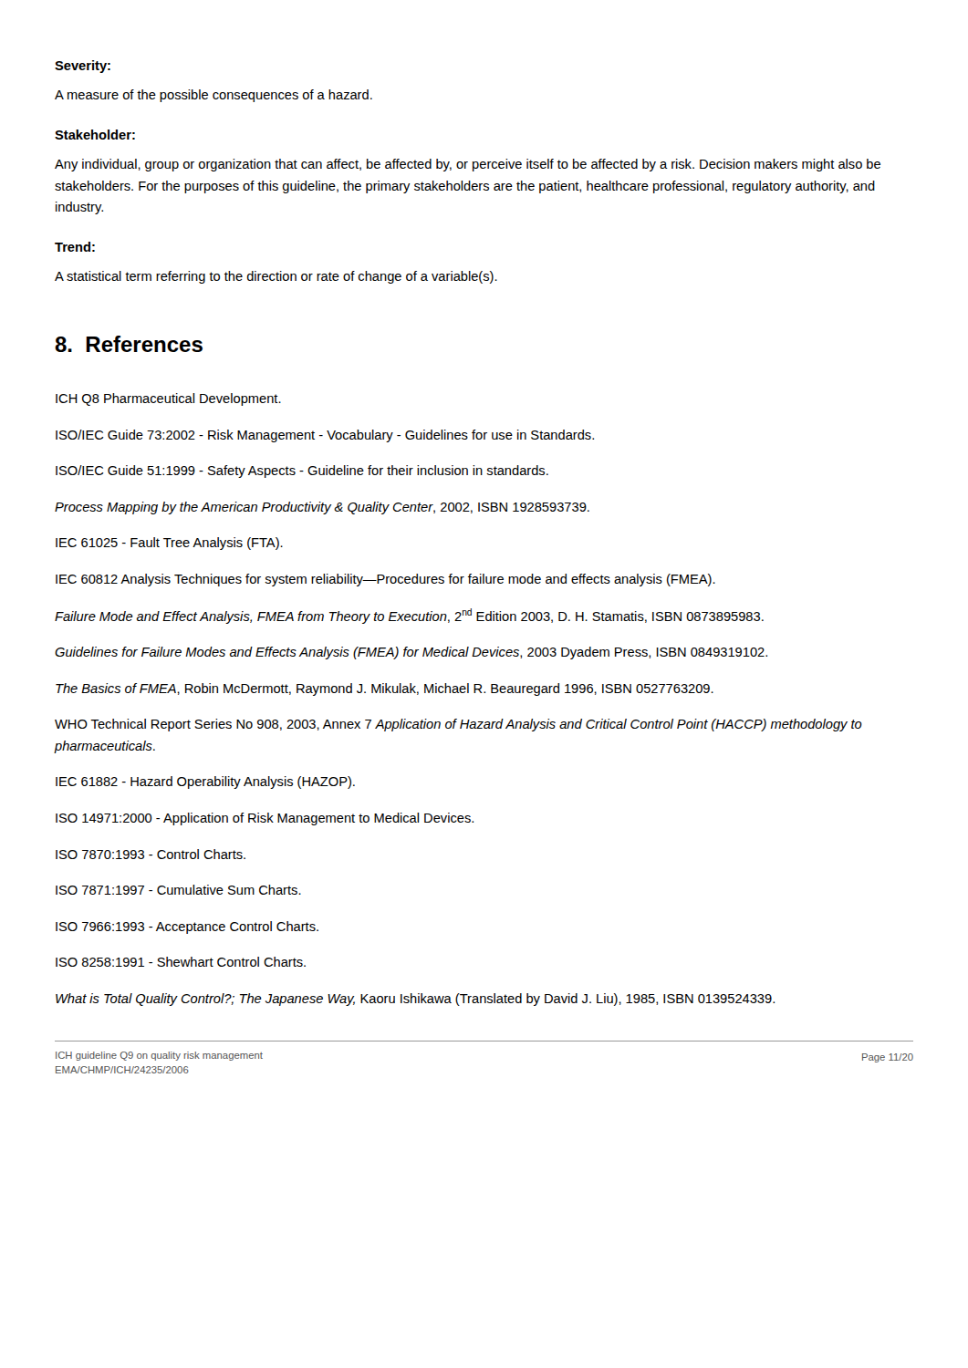Severity:
A measure of the possible consequences of a hazard.
Stakeholder:
Any individual, group or organization that can affect, be affected by, or perceive itself to be affected by a risk. Decision makers might also be stakeholders. For the purposes of this guideline, the primary stakeholders are the patient, healthcare professional, regulatory authority, and industry.
Trend:
A statistical term referring to the direction or rate of change of a variable(s).
8. References
ICH Q8 Pharmaceutical Development.
ISO/IEC Guide 73:2002 - Risk Management - Vocabulary - Guidelines for use in Standards.
ISO/IEC Guide 51:1999 - Safety Aspects - Guideline for their inclusion in standards.
Process Mapping by the American Productivity & Quality Center, 2002, ISBN 1928593739.
IEC 61025 - Fault Tree Analysis (FTA).
IEC 60812 Analysis Techniques for system reliability—Procedures for failure mode and effects analysis (FMEA).
Failure Mode and Effect Analysis, FMEA from Theory to Execution, 2nd Edition 2003, D. H. Stamatis, ISBN 0873895983.
Guidelines for Failure Modes and Effects Analysis (FMEA) for Medical Devices, 2003 Dyadem Press, ISBN 0849319102.
The Basics of FMEA, Robin McDermott, Raymond J. Mikulak, Michael R. Beauregard 1996, ISBN 0527763209.
WHO Technical Report Series No 908, 2003, Annex 7 Application of Hazard Analysis and Critical Control Point (HACCP) methodology to pharmaceuticals.
IEC 61882 - Hazard Operability Analysis (HAZOP).
ISO 14971:2000 - Application of Risk Management to Medical Devices.
ISO 7870:1993 - Control Charts.
ISO 7871:1997 - Cumulative Sum Charts.
ISO 7966:1993 - Acceptance Control Charts.
ISO 8258:1991 - Shewhart Control Charts.
What is Total Quality Control?; The Japanese Way, Kaoru Ishikawa (Translated by David J. Liu), 1985, ISBN 0139524339.
ICH guideline Q9 on quality risk management
EMA/CHMP/ICH/24235/2006
Page 11/20